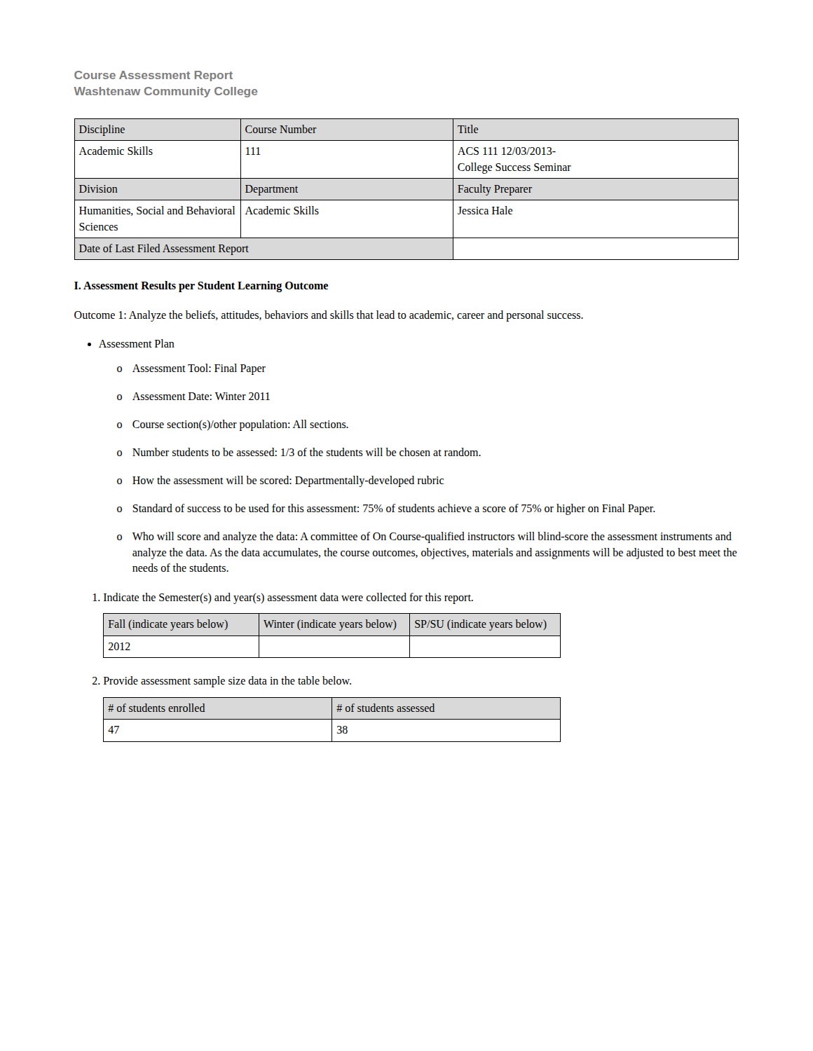Course Assessment Report
Washtenaw Community College
| Discipline | Course Number | Title |
| Academic Skills | 111 | ACS 111 12/03/2013- College Success Seminar |
| Division | Department | Faculty Preparer |
| Humanities, Social and Behavioral Sciences | Academic Skills | Jessica Hale |
| Date of Last Filed Assessment Report | |
I. Assessment Results per Student Learning Outcome
Outcome 1: Analyze the beliefs, attitudes, behaviors and skills that lead to academic, career and personal success.
Assessment Plan
Assessment Tool: Final Paper
Assessment Date: Winter 2011
Course section(s)/other population: All sections.
Number students to be assessed: 1/3 of the students will be chosen at random.
How the assessment will be scored: Departmentally-developed rubric
Standard of success to be used for this assessment: 75% of students achieve a score of 75% or higher on Final Paper.
Who will score and analyze the data: A committee of On Course-qualified instructors will blind-score the assessment instruments and analyze the data. As the data accumulates, the course outcomes, objectives, materials and assignments will be adjusted to best meet the needs of the students.
Indicate the Semester(s) and year(s) assessment data were collected for this report.
| Fall (indicate years below) | Winter (indicate years below) | SP/SU (indicate years below) |
| 2012 | | |
Provide assessment sample size data in the table below.
| # of students enrolled | # of students assessed |
| 47 | 38 |